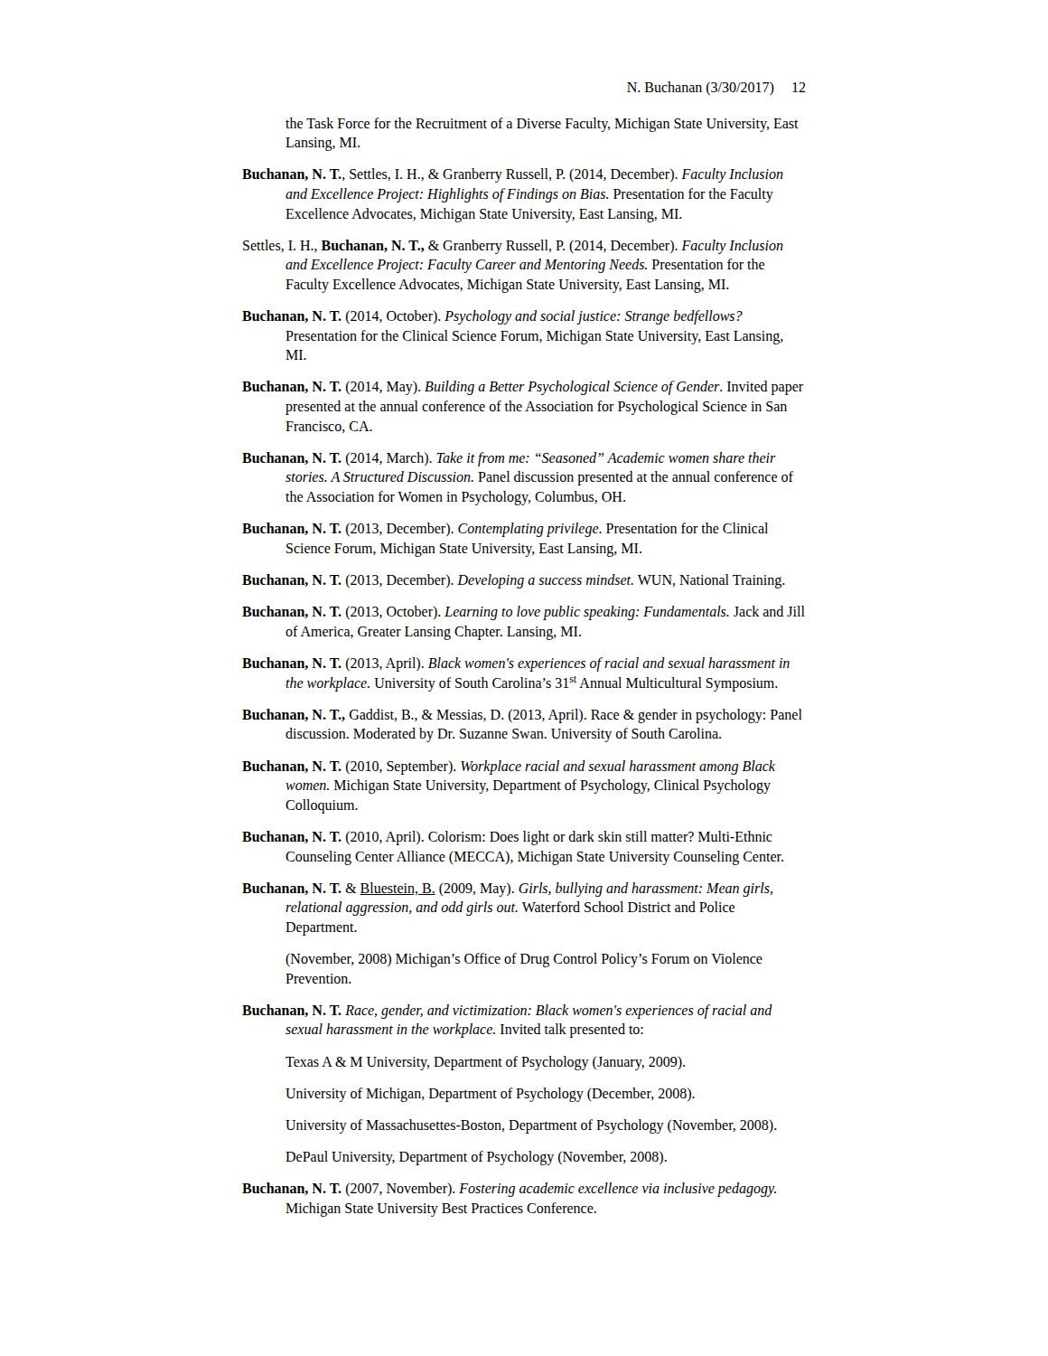N. Buchanan (3/30/2017)12
the Task Force for the Recruitment of a Diverse Faculty, Michigan State University, East Lansing, MI.
Buchanan, N. T., Settles, I. H., & Granberry Russell, P. (2014, December). Faculty Inclusion and Excellence Project: Highlights of Findings on Bias. Presentation for the Faculty Excellence Advocates, Michigan State University, East Lansing, MI.
Settles, I. H., Buchanan, N. T., & Granberry Russell, P. (2014, December). Faculty Inclusion and Excellence Project: Faculty Career and Mentoring Needs. Presentation for the Faculty Excellence Advocates, Michigan State University, East Lansing, MI.
Buchanan, N. T. (2014, October). Psychology and social justice: Strange bedfellows? Presentation for the Clinical Science Forum, Michigan State University, East Lansing, MI.
Buchanan, N. T. (2014, May). Building a Better Psychological Science of Gender. Invited paper presented at the annual conference of the Association for Psychological Science in San Francisco, CA.
Buchanan, N. T. (2014, March). Take it from me: “Seasoned” Academic women share their stories. A Structured Discussion. Panel discussion presented at the annual conference of the Association for Women in Psychology, Columbus, OH.
Buchanan, N. T. (2013, December). Contemplating privilege. Presentation for the Clinical Science Forum, Michigan State University, East Lansing, MI.
Buchanan, N. T. (2013, December). Developing a success mindset. WUN, National Training.
Buchanan, N. T. (2013, October). Learning to love public speaking: Fundamentals. Jack and Jill of America, Greater Lansing Chapter. Lansing, MI.
Buchanan, N. T. (2013, April). Black women's experiences of racial and sexual harassment in the workplace. University of South Carolina’s 31st Annual Multicultural Symposium.
Buchanan, N. T., Gaddist, B., & Messias, D. (2013, April). Race & gender in psychology: Panel discussion. Moderated by Dr. Suzanne Swan. University of South Carolina.
Buchanan, N. T. (2010, September). Workplace racial and sexual harassment among Black women. Michigan State University, Department of Psychology, Clinical Psychology Colloquium.
Buchanan, N. T. (2010, April). Colorism: Does light or dark skin still matter? Multi-Ethnic Counseling Center Alliance (MECCA), Michigan State University Counseling Center.
Buchanan, N. T. & Bluestein, B. (2009, May). Girls, bullying and harassment: Mean girls, relational aggression, and odd girls out. Waterford School District and Police Department.
(November, 2008) Michigan’s Office of Drug Control Policy’s Forum on Violence Prevention.
Buchanan, N. T. Race, gender, and victimization: Black women's experiences of racial and sexual harassment in the workplace. Invited talk presented to:
Texas A & M University, Department of Psychology (January, 2009).
University of Michigan, Department of Psychology (December, 2008).
University of Massachusettes-Boston, Department of Psychology (November, 2008).
DePaul University, Department of Psychology (November, 2008).
Buchanan, N. T. (2007, November). Fostering academic excellence via inclusive pedagogy. Michigan State University Best Practices Conference.